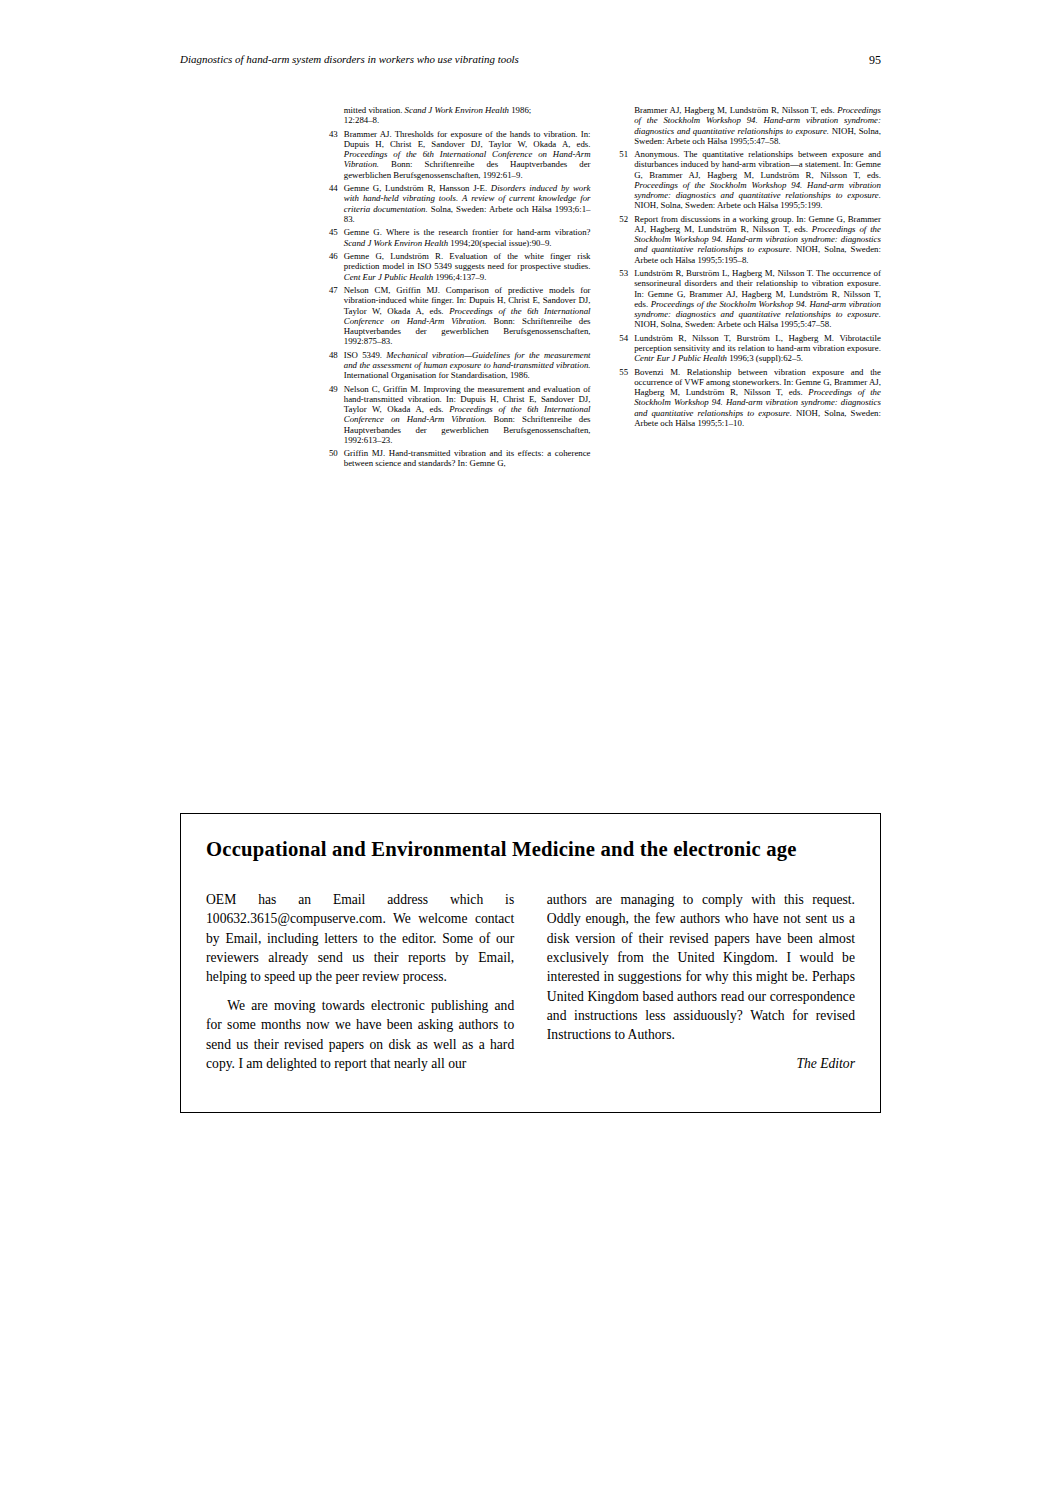Diagnostics of hand-arm system disorders in workers who use vibrating tools 95
mitted vibration. Scand J Work Environ Health 1986;
12:284–8.
43 Brammer AJ. Thresholds for exposure of the hands to vibration. In: Dupuis H, Christ E, Sandover DJ, Taylor W, Okada A, eds. Proceedings of the 6th International Conference on Hand-Arm Vibration. Bonn: Schriftenreihe des Hauptverbandes der gewerblichen Berufsgenossenschaften, 1992:61–9.
44 Gemne G, Lundström R, Hansson J-E. Disorders induced by work with hand-held vibrating tools. A review of current knowledge for criteria documentation. Solna, Sweden: Arbete och Hälsa 1993;6:1–83.
45 Gemne G. Where is the research frontier for hand-arm vibration? Scand J Work Environ Health 1994;20(special issue):90–9.
46 Gemne G, Lundström R. Evaluation of the white finger risk prediction model in ISO 5349 suggests need for prospective studies. Cent Eur J Public Health 1996;4:137–9.
47 Nelson CM, Griffin MJ. Comparison of predictive models for vibration-induced white finger. In: Dupuis H, Christ E, Sandover DJ, Taylor W, Okada A, eds. Proceedings of the 6th International Conference on Hand-Arm Vibration. Bonn: Schriftenreihe des Hauptverbandes der gewerblichen Berufsgenossenschaften, 1992:875–83.
48 ISO 5349. Mechanical vibration—Guidelines for the measurement and the assessment of human exposure to hand-transmitted vibration. International Organisation for Standardisation, 1986.
49 Nelson C, Griffin M. Improving the measurement and evaluation of hand-transmitted vibration. In: Dupuis H, Christ E, Sandover DJ, Taylor W, Okada A, eds. Proceedings of the 6th International Conference on Hand-Arm Vibration. Bonn: Schriftenreihe des Hauptverbandes der gewerblichen Berufsgenossenschaften, 1992:613–23.
50 Griffin MJ. Hand-transmitted vibration and its effects: a coherence between science and standards? In: Gemne G,
Brammer AJ, Hagberg M, Lundström R, Nilsson T, eds. Proceedings of the Stockholm Workshop 94. Hand-arm vibration syndrome: diagnostics and quantitative relationships to exposure. NIOH, Solna, Sweden: Arbete och Hälsa 1995;5:47–58.
51 Anonymous. The quantitative relationships between exposure and disturbances induced by hand-arm vibration—a statement. In: Gemne G, Brammer AJ, Hagberg M, Lundström R, Nilsson T, eds. Proceedings of the Stockholm Workshop 94. Hand-arm vibration syndrome: diagnostics and quantitative relationships to exposure. NIOH, Solna, Sweden: Arbete och Hälsa 1995;5:199.
52 Report from discussions in a working group. In: Gemne G, Brammer AJ, Hagberg M, Lundström R, Nilsson T, eds. Proceedings of the Stockholm Workshop 94. Hand-arm vibration syndrome: diagnostics and quantitative relationships to exposure. NIOH, Solna, Sweden: Arbete och Hälsa 1995;5:195–8.
53 Lundström R, Burström L, Hagberg M, Nilsson T. The occurrence of sensorineural disorders and their relationship to vibration exposure. In: Gemne G, Brammer AJ, Hagberg M, Lundström R, Nilsson T, eds. Proceedings of the Stockholm Workshop 94. Hand-arm vibration syndrome: diagnostics and quantitative relationships to exposure. NIOH, Solna, Sweden: Arbete och Hälsa 1995;5:47–58.
54 Lundström R, Nilsson T, Burström L, Hagberg M. Vibrotactile perception sensitivity and its relation to hand-arm vibration exposure. Centr Eur J Public Health 1996;3 (suppl):62–5.
55 Bovenzi M. Relationship between vibration exposure and the occurrence of VWF among stoneworkers. In: Gemne G, Brammer AJ, Hagberg M, Lundström R, Nilsson T, eds. Proceedings of the Stockholm Workshop 94. Hand-arm vibration syndrome: diagnostics and quantitative relationships to exposure. NIOH, Solna, Sweden: Arbete och Hälsa 1995;5:1–10.
Occupational and Environmental Medicine and the electronic age
OEM has an Email address which is 100632.3615@compuserve.com. We welcome contact by Email, including letters to the editor. Some of our reviewers already send us their reports by Email, helping to speed up the peer review process.
We are moving towards electronic publishing and for some months now we have been asking authors to send us their revised papers on disk as well as a hard copy. I am delighted to report that nearly all our
authors are managing to comply with this request. Oddly enough, the few authors who have not sent us a disk version of their revised papers have been almost exclusively from the United Kingdom. I would be interested in suggestions for why this might be. Perhaps United Kingdom based authors read our correspondence and instructions less assiduously? Watch for revised Instructions to Authors.
The Editor